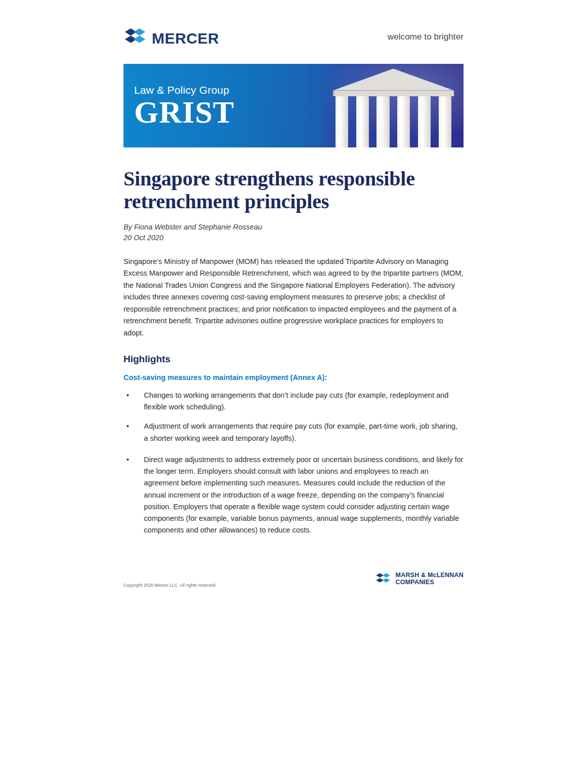MERCER
welcome to brighter
Law & Policy Group
GRIST
Singapore strengthens responsible retrenchment principles
By Fiona Webster and Stephanie Rosseau
20 Oct 2020
Singapore’s Ministry of Manpower (MOM) has released the updated Tripartite Advisory on Managing Excess Manpower and Responsible Retrenchment, which was agreed to by the tripartite partners (MOM, the National Trades Union Congress and the Singapore National Employers Federation). The advisory includes three annexes covering cost-saving employment measures to preserve jobs; a checklist of responsible retrenchment practices; and prior notification to impacted employees and the payment of a retrenchment benefit. Tripartite advisories outline progressive workplace practices for employers to adopt.
Highlights
Cost-saving measures to maintain employment (Annex A):
Changes to working arrangements that don’t include pay cuts (for example, redeployment and flexible work scheduling).
Adjustment of work arrangements that require pay cuts (for example, part-time work, job sharing, a shorter working week and temporary layoffs).
Direct wage adjustments to address extremely poor or uncertain business conditions, and likely for the longer term. Employers should consult with labor unions and employees to reach an agreement before implementing such measures. Measures could include the reduction of the annual increment or the introduction of a wage freeze, depending on the company’s financial position. Employers that operate a flexible wage system could consider adjusting certain wage components (for example, variable bonus payments, annual wage supplements, monthly variable components and other allowances) to reduce costs.
Copyright 2020 Mercer LLC. All rights reserved.
MARSH & McLENNAN
COMPANIES